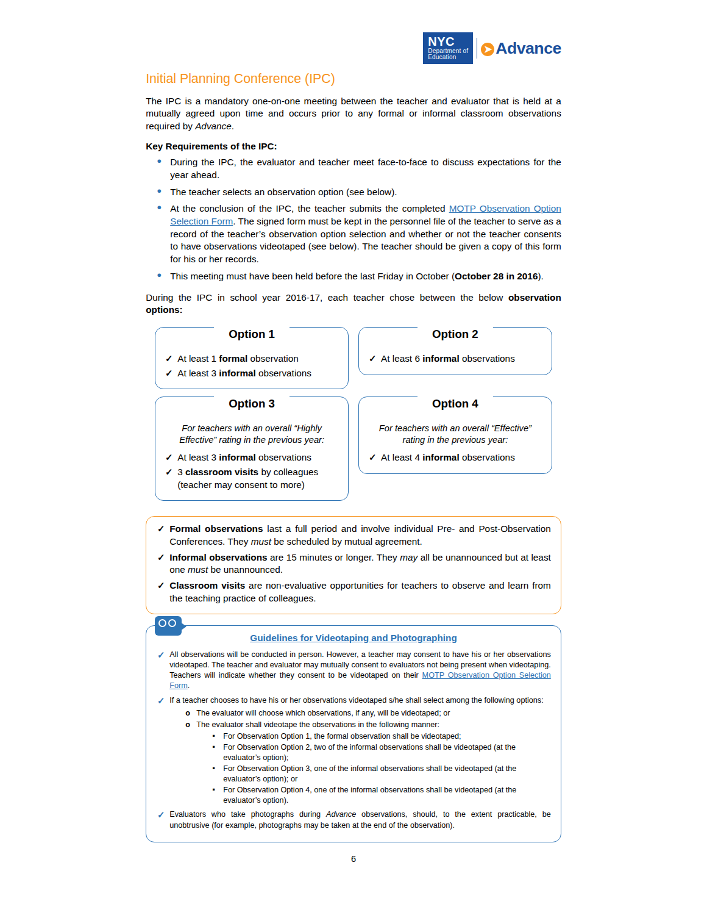NYC Department of
Education ➤Advance
Initial Planning Conference (IPC)
The IPC is a mandatory one-on-one meeting between the teacher and evaluator that is held at a mutually agreed upon time and occurs prior to any formal or informal classroom observations required by Advance.
Key Requirements of the IPC:
During the IPC, the evaluator and teacher meet face-to-face to discuss expectations for the year ahead.
The teacher selects an observation option (see below).
At the conclusion of the IPC, the teacher submits the completed MOTP Observation Option Selection Form. The signed form must be kept in the personnel file of the teacher to serve as a record of the teacher’s observation option selection and whether or not the teacher consents to have observations videotaped (see below). The teacher should be given a copy of this form for his or her records.
This meeting must have been held before the last Friday in October (October 28 in 2016).
During the IPC in school year 2016-17, each teacher chose between the below observation options:
| Option 1 At least 1 formal observation At least 3 informal observations | Option 2 At least 6 informal observations |
| Option 3 For teachers with an overall “Highly Effective” rating in the previous year: At least 3 informal observations 3 classroom visits by colleagues (teacher may consent to more) | Option 4 For teachers with an overall “Effective” rating in the previous year: At least 4 informal observations |
Formal observations last a full period and involve individual Pre- and Post-Observation Conferences. They must be scheduled by mutual agreement.
Informal observations are 15 minutes or longer. They may all be unannounced but at least one must be unannounced.
Classroom visits are non-evaluative opportunities for teachers to observe and learn from the teaching practice of colleagues.
Guidelines for Videotaping and Photographing
All observations will be conducted in person. However, a teacher may consent to have his or her observations videotaped. The teacher and evaluator may mutually consent to evaluators not being present when videotaping. Teachers will indicate whether they consent to be videotaped on their MOTP Observation Option Selection Form.
If a teacher chooses to have his or her observations videotaped s/he shall select among the following options:
The evaluator will choose which observations, if any, will be videotaped; or
The evaluator shall videotape the observations in the following manner:
For Observation Option 1, the formal observation shall be videotaped;
For Observation Option 2, two of the informal observations shall be videotaped (at the evaluator’s option);
For Observation Option 3, one of the informal observations shall be videotaped (at the evaluator’s option); or
For Observation Option 4, one of the informal observations shall be videotaped (at the evaluator’s option).
Evaluators who take photographs during Advance observations, should, to the extent practicable, be unobtrusive (for example, photographs may be taken at the end of the observation).
6